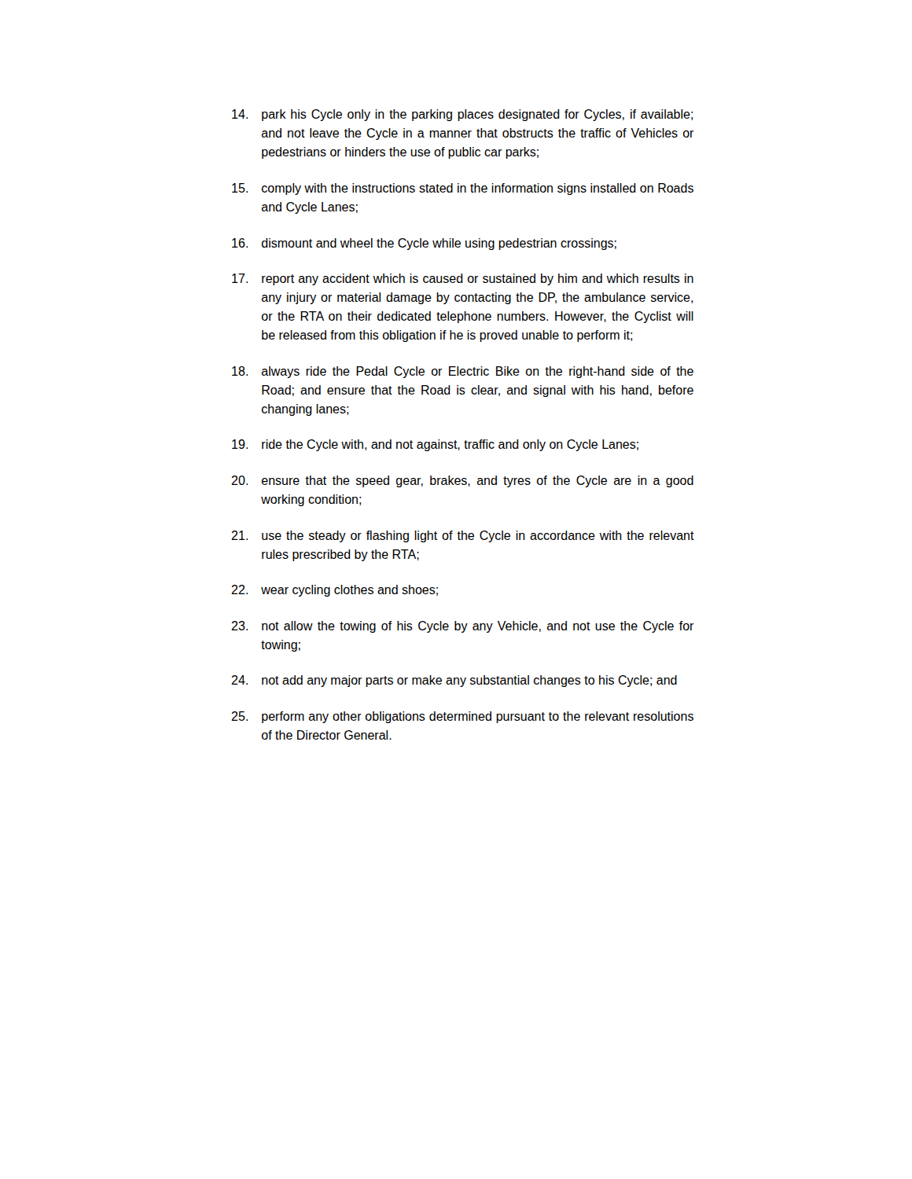park his Cycle only in the parking places designated for Cycles, if available; and not leave the Cycle in a manner that obstructs the traffic of Vehicles or pedestrians or hinders the use of public car parks;
comply with the instructions stated in the information signs installed on Roads and Cycle Lanes;
dismount and wheel the Cycle while using pedestrian crossings;
report any accident which is caused or sustained by him and which results in any injury or material damage by contacting the DP, the ambulance service, or the RTA on their dedicated telephone numbers. However, the Cyclist will be released from this obligation if he is proved unable to perform it;
always ride the Pedal Cycle or Electric Bike on the right-hand side of the Road; and ensure that the Road is clear, and signal with his hand, before changing lanes;
ride the Cycle with, and not against, traffic and only on Cycle Lanes;
ensure that the speed gear, brakes, and tyres of the Cycle are in a good working condition;
use the steady or flashing light of the Cycle in accordance with the relevant rules prescribed by the RTA;
wear cycling clothes and shoes;
not allow the towing of his Cycle by any Vehicle, and not use the Cycle for towing;
not add any major parts or make any substantial changes to his Cycle; and
perform any other obligations determined pursuant to the relevant resolutions of the Director General.